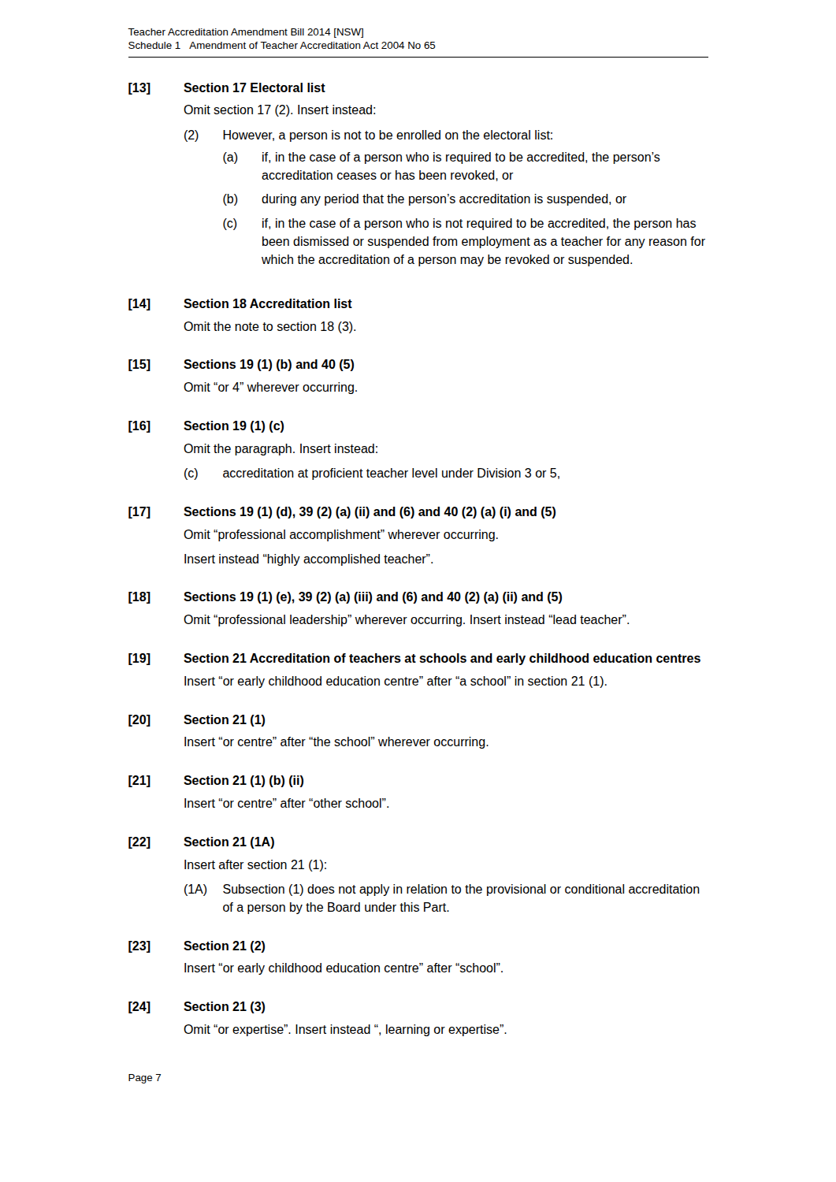Teacher Accreditation Amendment Bill 2014 [NSW]
Schedule 1 Amendment of Teacher Accreditation Act 2004 No 65
[13] Section 17 Electoral list
Omit section 17 (2). Insert instead:
(2) However, a person is not to be enrolled on the electoral list:
(a) if, in the case of a person who is required to be accredited, the person’s accreditation ceases or has been revoked, or
(b) during any period that the person’s accreditation is suspended, or
(c) if, in the case of a person who is not required to be accredited, the person has been dismissed or suspended from employment as a teacher for any reason for which the accreditation of a person may be revoked or suspended.
[14] Section 18 Accreditation list
Omit the note to section 18 (3).
[15] Sections 19 (1) (b) and 40 (5)
Omit “or 4” wherever occurring.
[16] Section 19 (1) (c)
Omit the paragraph. Insert instead:
(c) accreditation at proficient teacher level under Division 3 or 5,
[17] Sections 19 (1) (d), 39 (2) (a) (ii) and (6) and 40 (2) (a) (i) and (5)
Omit “professional accomplishment” wherever occurring.
Insert instead “highly accomplished teacher”.
[18] Sections 19 (1) (e), 39 (2) (a) (iii) and (6) and 40 (2) (a) (ii) and (5)
Omit “professional leadership” wherever occurring. Insert instead “lead teacher”.
[19] Section 21 Accreditation of teachers at schools and early childhood education centres
Insert “or early childhood education centre” after “a school” in section 21 (1).
[20] Section 21 (1)
Insert “or centre” after “the school” wherever occurring.
[21] Section 21 (1) (b) (ii)
Insert “or centre” after “other school”.
[22] Section 21 (1A)
Insert after section 21 (1):
(1A) Subsection (1) does not apply in relation to the provisional or conditional accreditation of a person by the Board under this Part.
[23] Section 21 (2)
Insert “or early childhood education centre” after “school”.
[24] Section 21 (3)
Omit “or expertise”. Insert instead “, learning or expertise”.
Page 7